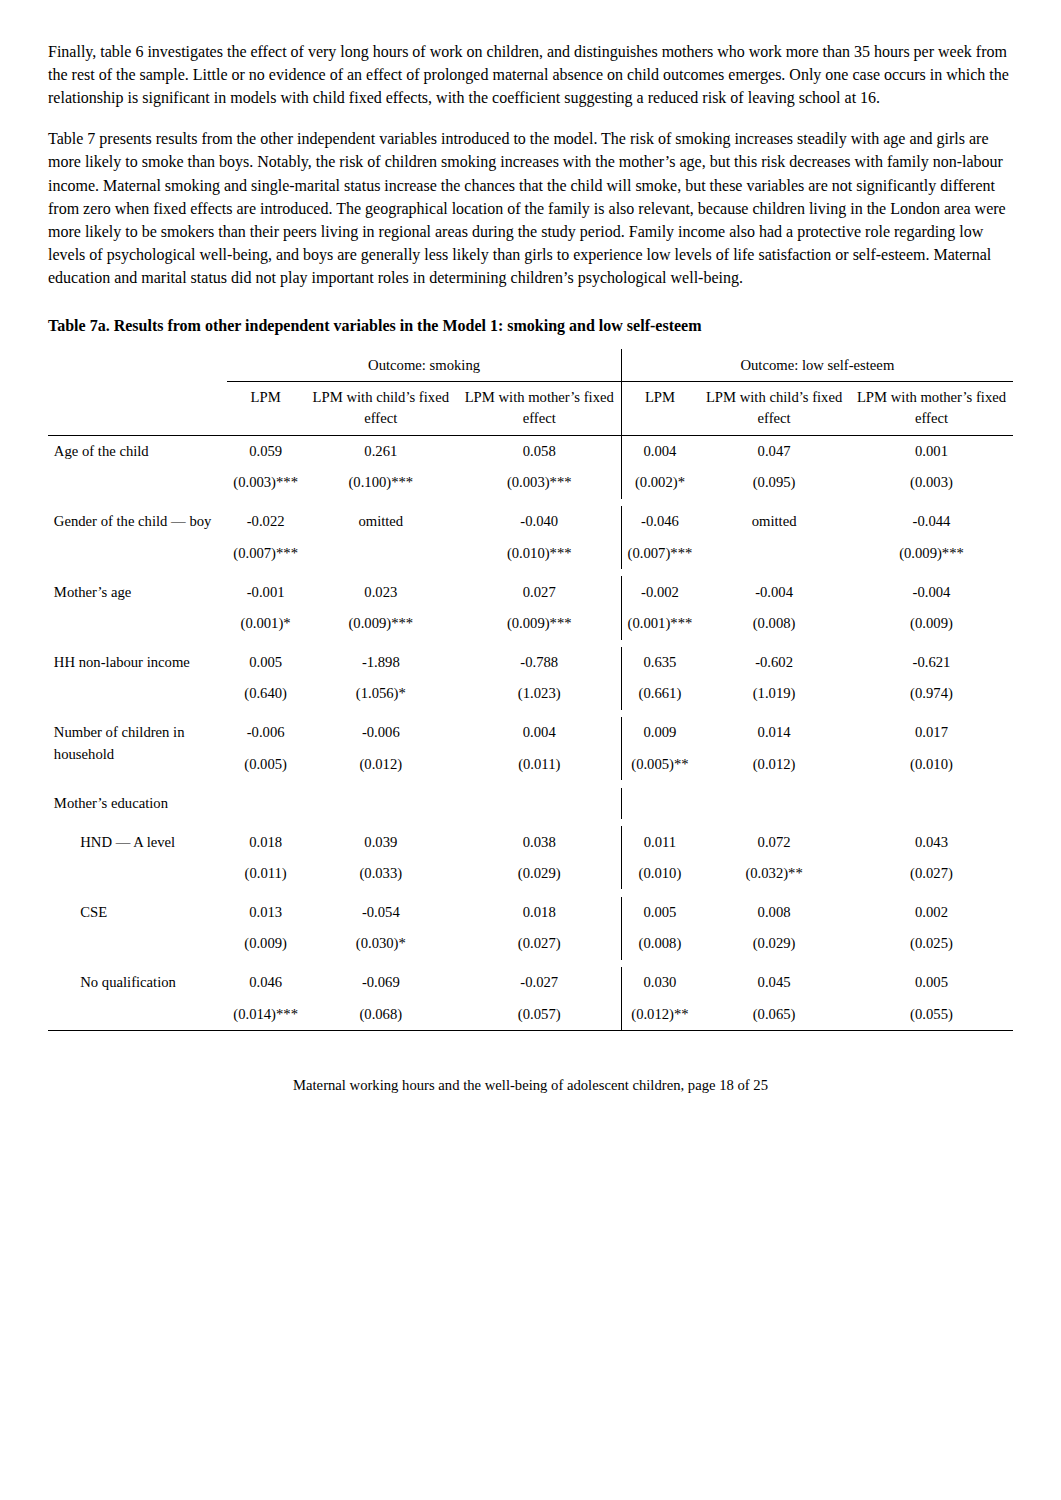Finally, table 6 investigates the effect of very long hours of work on children, and distinguishes mothers who work more than 35 hours per week from the rest of the sample. Little or no evidence of an effect of prolonged maternal absence on child outcomes emerges. Only one case occurs in which the relationship is significant in models with child fixed effects, with the coefficient suggesting a reduced risk of leaving school at 16.
Table 7 presents results from the other independent variables introduced to the model. The risk of smoking increases steadily with age and girls are more likely to smoke than boys. Notably, the risk of children smoking increases with the mother’s age, but this risk decreases with family non-labour income. Maternal smoking and single-marital status increase the chances that the child will smoke, but these variables are not significantly different from zero when fixed effects are introduced. The geographical location of the family is also relevant, because children living in the London area were more likely to be smokers than their peers living in regional areas during the study period. Family income also had a protective role regarding low levels of psychological well-being, and boys are generally less likely than girls to experience low levels of life satisfaction or self-esteem. Maternal education and marital status did not play important roles in determining children’s psychological well-being.
Table 7a. Results from other independent variables in the Model 1: smoking and low self-esteem
| | Outcome: smoking | Outcome: low self-esteem |
| --- | --- | --- |
| | LPM | LPM with child’s fixed effect | LPM with mother’s fixed effect | LPM | LPM with child’s fixed effect | LPM with mother’s fixed effect |
| Age of the child | 0.059 | 0.261 | 0.058 | 0.004 | 0.047 | 0.001 |
| (0.003)*** | (0.100)*** | (0.003)*** | (0.002)* | (0.095) | (0.003) |
| Gender of the child — boy | -0.022 | omitted | -0.040 | -0.046 | omitted | -0.044 |
| (0.007)*** | (0.010)*** | (0.007)*** | (0.009)*** |
| Mother’s age | -0.001 | 0.023 | 0.027 | -0.002 | -0.004 | -0.004 |
| (0.001)* | (0.009)*** | (0.009)*** | (0.001)*** | (0.008) | (0.009) |
| HH non-labour income | 0.005 | -1.898 | -0.788 | 0.635 | -0.602 | -0.621 |
| (0.640) | (1.056)* | (1.023) | (0.661) | (1.019) | (0.974) |
| Number of children in household | -0.006 | -0.006 | 0.004 | 0.009 | 0.014 | 0.017 |
| (0.005) | (0.012) | (0.011) | (0.005)** | (0.012) | (0.010) |
| Mother’s education | | | | | | |
| HND — A level | 0.018 | 0.039 | 0.038 | 0.011 | 0.072 | 0.043 |
| (0.011) | (0.033) | (0.029) | (0.010) | (0.032)** | (0.027) |
| CSE | 0.013 | -0.054 | 0.018 | 0.005 | 0.008 | 0.002 |
| (0.009) | (0.030)* | (0.027) | (0.008) | (0.029) | (0.025) |
| No qualification | 0.046 | -0.069 | -0.027 | 0.030 | 0.045 | 0.005 |
| (0.014)*** | (0.068) | (0.057) | (0.012)** | (0.065) | (0.055) |
Maternal working hours and the well-being of adolescent children, page 18 of 25